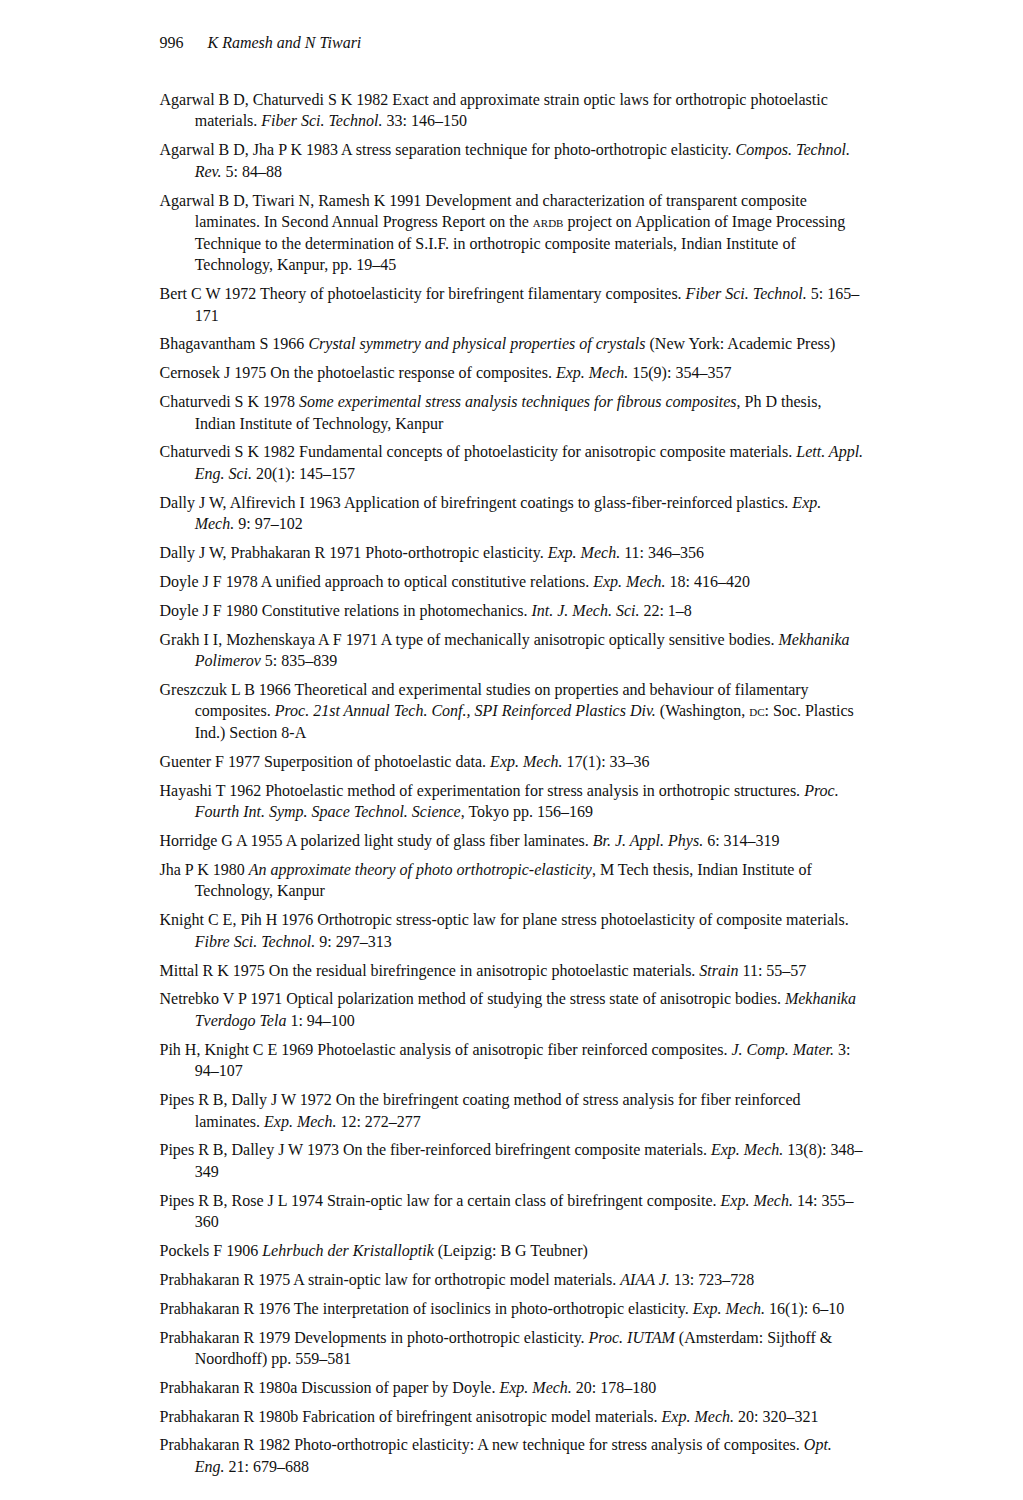996 K Ramesh and N Tiwari
Agarwal B D, Chaturvedi S K 1982 Exact and approximate strain optic laws for orthotropic photoelastic materials. Fiber Sci. Technol. 33: 146–150
Agarwal B D, Jha P K 1983 A stress separation technique for photo-orthotropic elasticity. Compos. Technol. Rev. 5: 84–88
Agarwal B D, Tiwari N, Ramesh K 1991 Development and characterization of transparent composite laminates. In Second Annual Progress Report on the ardb project on Application of Image Processing Technique to the determination of S.I.F. in orthotropic composite materials, Indian Institute of Technology, Kanpur, pp. 19–45
Bert C W 1972 Theory of photoelasticity for birefringent filamentary composites. Fiber Sci. Technol. 5: 165–171
Bhagavantham S 1966 Crystal symmetry and physical properties of crystals (New York: Academic Press)
Cernosek J 1975 On the photoelastic response of composites. Exp. Mech. 15(9): 354–357
Chaturvedi S K 1978 Some experimental stress analysis techniques for fibrous composites, Ph D thesis, Indian Institute of Technology, Kanpur
Chaturvedi S K 1982 Fundamental concepts of photoelasticity for anisotropic composite materials. Lett. Appl. Eng. Sci. 20(1): 145–157
Dally J W, Alfirevich I 1963 Application of birefringent coatings to glass-fiber-reinforced plastics. Exp. Mech. 9: 97–102
Dally J W, Prabhakaran R 1971 Photo-orthotropic elasticity. Exp. Mech. 11: 346–356
Doyle J F 1978 A unified approach to optical constitutive relations. Exp. Mech. 18: 416–420
Doyle J F 1980 Constitutive relations in photomechanics. Int. J. Mech. Sci. 22: 1–8
Grakh I I, Mozhenskaya A F 1971 A type of mechanically anisotropic optically sensitive bodies. Mekhanika Polimerov 5: 835–839
Greszczuk L B 1966 Theoretical and experimental studies on properties and behaviour of filamentary composites. Proc. 21st Annual Tech. Conf., SPI Reinforced Plastics Div. (Washington, dc: Soc. Plastics Ind.) Section 8-A
Guenter F 1977 Superposition of photoelastic data. Exp. Mech. 17(1): 33–36
Hayashi T 1962 Photoelastic method of experimentation for stress analysis in orthotropic structures. Proc. Fourth Int. Symp. Space Technol. Science, Tokyo pp. 156–169
Horridge G A 1955 A polarized light study of glass fiber laminates. Br. J. Appl. Phys. 6: 314–319
Jha P K 1980 An approximate theory of photo orthotropic-elasticity, M Tech thesis, Indian Institute of Technology, Kanpur
Knight C E, Pih H 1976 Orthotropic stress-optic law for plane stress photoelasticity of composite materials. Fibre Sci. Technol. 9: 297–313
Mittal R K 1975 On the residual birefringence in anisotropic photoelastic materials. Strain 11: 55–57
Netrebko V P 1971 Optical polarization method of studying the stress state of anisotropic bodies. Mekhanika Tverdogo Tela 1: 94–100
Pih H, Knight C E 1969 Photoelastic analysis of anisotropic fiber reinforced composites. J. Comp. Mater. 3: 94–107
Pipes R B, Dally J W 1972 On the birefringent coating method of stress analysis for fiber reinforced laminates. Exp. Mech. 12: 272–277
Pipes R B, Dalley J W 1973 On the fiber-reinforced birefringent composite materials. Exp. Mech. 13(8): 348–349
Pipes R B, Rose J L 1974 Strain-optic law for a certain class of birefringent composite. Exp. Mech. 14: 355–360
Pockels F 1906 Lehrbuch der Kristalloptik (Leipzig: B G Teubner)
Prabhakaran R 1975 A strain-optic law for orthotropic model materials. AIAA J. 13: 723–728
Prabhakaran R 1976 The interpretation of isoclinics in photo-orthotropic elasticity. Exp. Mech. 16(1): 6–10
Prabhakaran R 1979 Developments in photo-orthotropic elasticity. Proc. IUTAM (Amsterdam: Sijthoff & Noordhoff) pp. 559–581
Prabhakaran R 1980a Discussion of paper by Doyle. Exp. Mech. 20: 178–180
Prabhakaran R 1980b Fabrication of birefringent anisotropic model materials. Exp. Mech. 20: 320–321
Prabhakaran R 1982 Photo-orthotropic elasticity: A new technique for stress analysis of composites. Opt. Eng. 21: 679–688